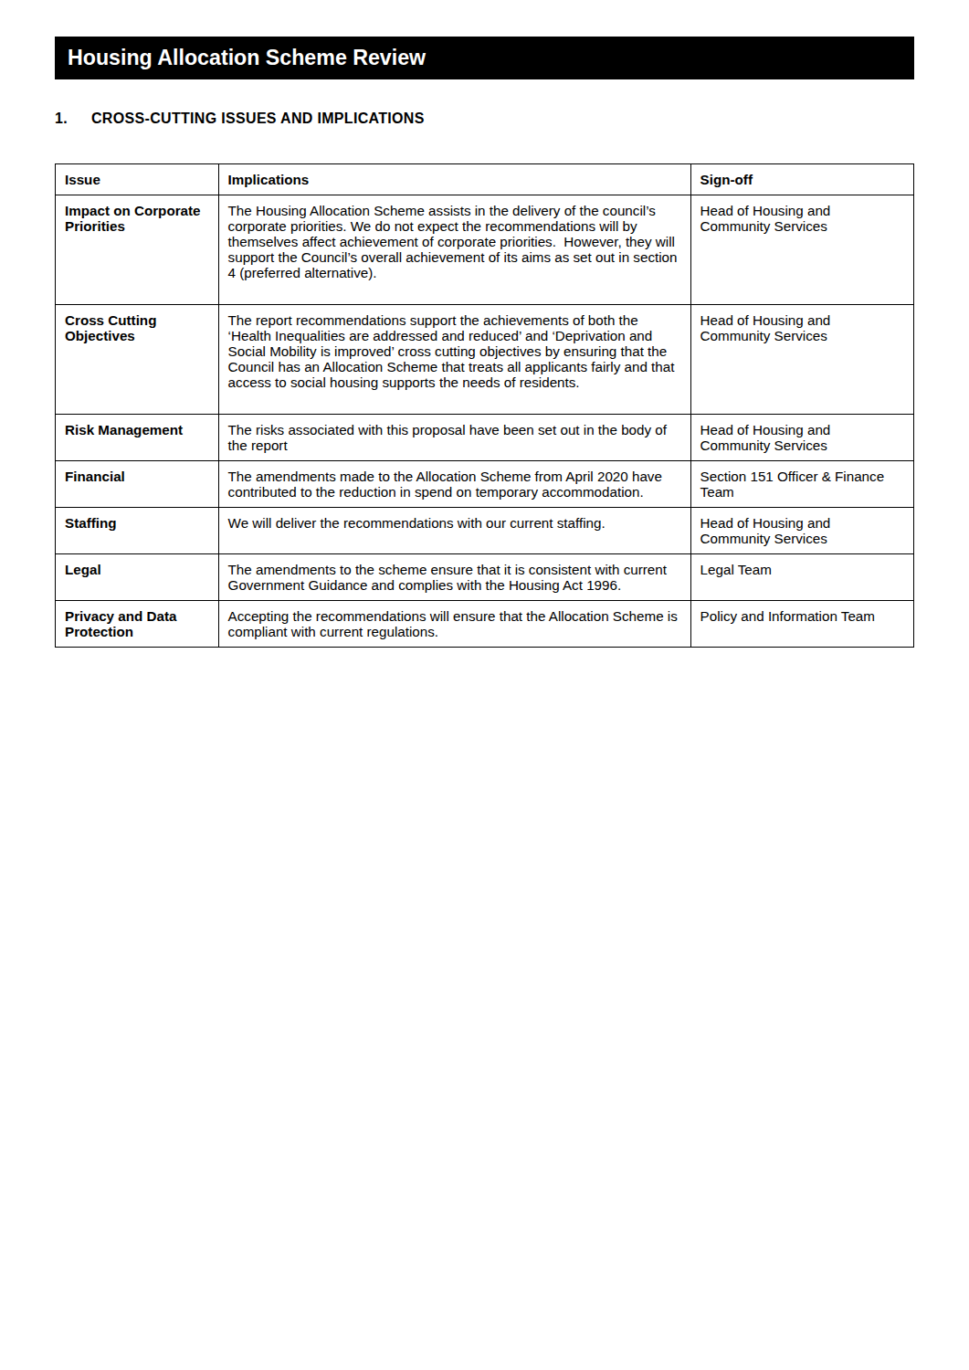Housing Allocation Scheme Review
1. CROSS-CUTTING ISSUES AND IMPLICATIONS
| Issue | Implications | Sign-off |
| --- | --- | --- |
| Impact on Corporate Priorities | The Housing Allocation Scheme assists in the delivery of the council’s corporate priorities. We do not expect the recommendations will by themselves affect achievement of corporate priorities. However, they will support the Council’s overall achievement of its aims as set out in section 4 (preferred alternative). | Head of Housing and Community Services |
| Cross Cutting Objectives | The report recommendations support the achievements of both the ‘Health Inequalities are addressed and reduced’ and ‘Deprivation and Social Mobility is improved’ cross cutting objectives by ensuring that the Council has an Allocation Scheme that treats all applicants fairly and that access to social housing supports the needs of residents. | Head of Housing and Community Services |
| Risk Management | The risks associated with this proposal have been set out in the body of the report | Head of Housing and Community Services |
| Financial | The amendments made to the Allocation Scheme from April 2020 have contributed to the reduction in spend on temporary accommodation. | Section 151 Officer & Finance Team |
| Staffing | We will deliver the recommendations with our current staffing. | Head of Housing and Community Services |
| Legal | The amendments to the scheme ensure that it is consistent with current Government Guidance and complies with the Housing Act 1996. | Legal Team |
| Privacy and Data Protection | Accepting the recommendations will ensure that the Allocation Scheme is compliant with current regulations. | Policy and Information Team |